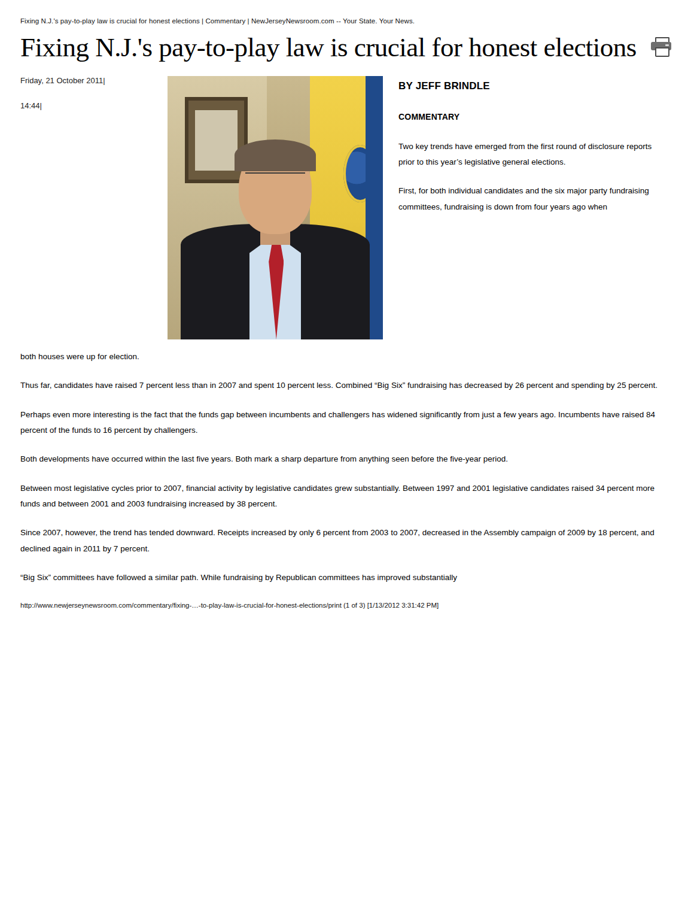Fixing N.J.'s pay-to-play law is crucial for honest elections | Commentary | NewJerseyNewsroom.com -- Your State. Your News.
Fixing N.J.'s pay-to-play law is crucial for honest elections
Friday, 21 October 2011|
14:44|
BY JEFF BRINDLE
COMMENTARY
Two key trends have emerged from the first round of disclosure reports prior to this year’s legislative general elections.
First, for both individual candidates and the six major party fundraising committees, fundraising is down from four years ago when
both houses were up for election.
Thus far, candidates have raised 7 percent less than in 2007 and spent 10 percent less. Combined “Big Six” fundraising has decreased by 26 percent and spending by 25 percent.
Perhaps even more interesting is the fact that the funds gap between incumbents and challengers has widened significantly from just a few years ago. Incumbents have raised 84 percent of the funds to 16 percent by challengers.
Both developments have occurred within the last five years. Both mark a sharp departure from anything seen before the five-year period.
Between most legislative cycles prior to 2007, financial activity by legislative candidates grew substantially. Between 1997 and 2001 legislative candidates raised 34 percent more funds and between 2001 and 2003 fundraising increased by 38 percent.
Since 2007, however, the trend has tended downward. Receipts increased by only 6 percent from 2003 to 2007, decreased in the Assembly campaign of 2009 by 18 percent, and declined again in 2011 by 7 percent.
“Big Six” committees have followed a similar path. While fundraising by Republican committees has improved substantially
http://www.newjerseynewsroom.com/commentary/fixing-…-to-play-law-is-crucial-for-honest-elections/print (1 of 3) [1/13/2012 3:31:42 PM]